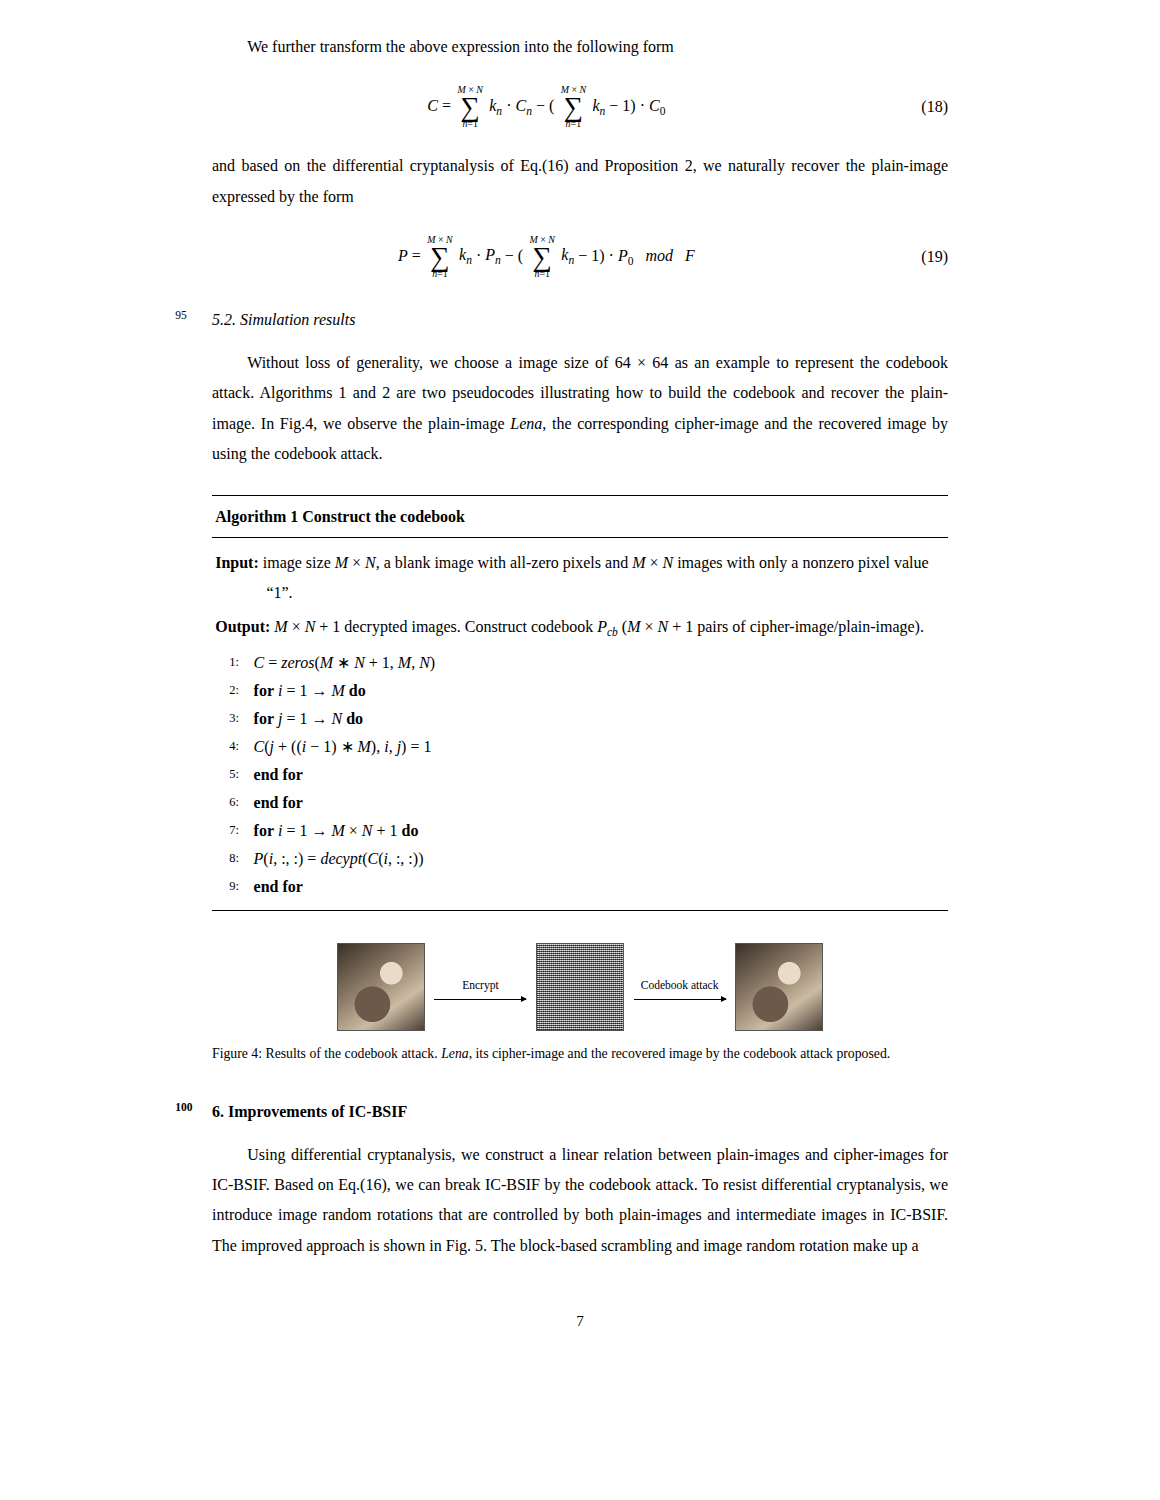We further transform the above expression into the following form
C = M × N∑n=1 kn · Cn − ( M × N∑n=1 kn − 1) · C0
(18)
and based on the differential cryptanalysis of Eq.(16) and Proposition 2, we naturally recover the plain-image expressed by the form
P = M × N∑n=1 kn · Pn − ( M × N∑n=1 kn − 1) · P0 mod F
(19)
955.2. Simulation results
Without loss of generality, we choose a image size of 64 × 64 as an example to represent the codebook attack. Algorithms 1 and 2 are two pseudocodes illustrating how to build the codebook and recover the plain-image. In Fig.4, we observe the plain-image Lena, the corresponding cipher-image and the recovered image by using the codebook attack.
Algorithm 1 Construct the codebook
Input: image size M × N, a blank image with all-zero pixels and M × N images with only a nonzero pixel value “1”.
Output: M × N + 1 decrypted images. Construct codebook Pcb (M × N + 1 pairs of cipher-image/plain-image).
C = zeros(M ∗ N + 1, M, N)
for i = 1 → M do
for j = 1 → N do
C(j + ((i − 1) ∗ M), i, j) = 1
end for
end for
for i = 1 → M × N + 1 do
P(i, :, :) = decypt(C(i, :, :))
end for
Encrypt
Codebook attack
Figure 4: Results of the codebook attack. Lena, its cipher-image and the recovered image by the codebook attack proposed.
1006. Improvements of IC-BSIF
Using differential cryptanalysis, we construct a linear relation between plain-images and cipher-images for IC-BSIF. Based on Eq.(16), we can break IC-BSIF by the codebook attack. To resist differential cryptanalysis, we introduce image random rotations that are controlled by both plain-images and intermediate images in IC-BSIF. The improved approach is shown in Fig. 5. The block-based scrambling and image random rotation make up a
7